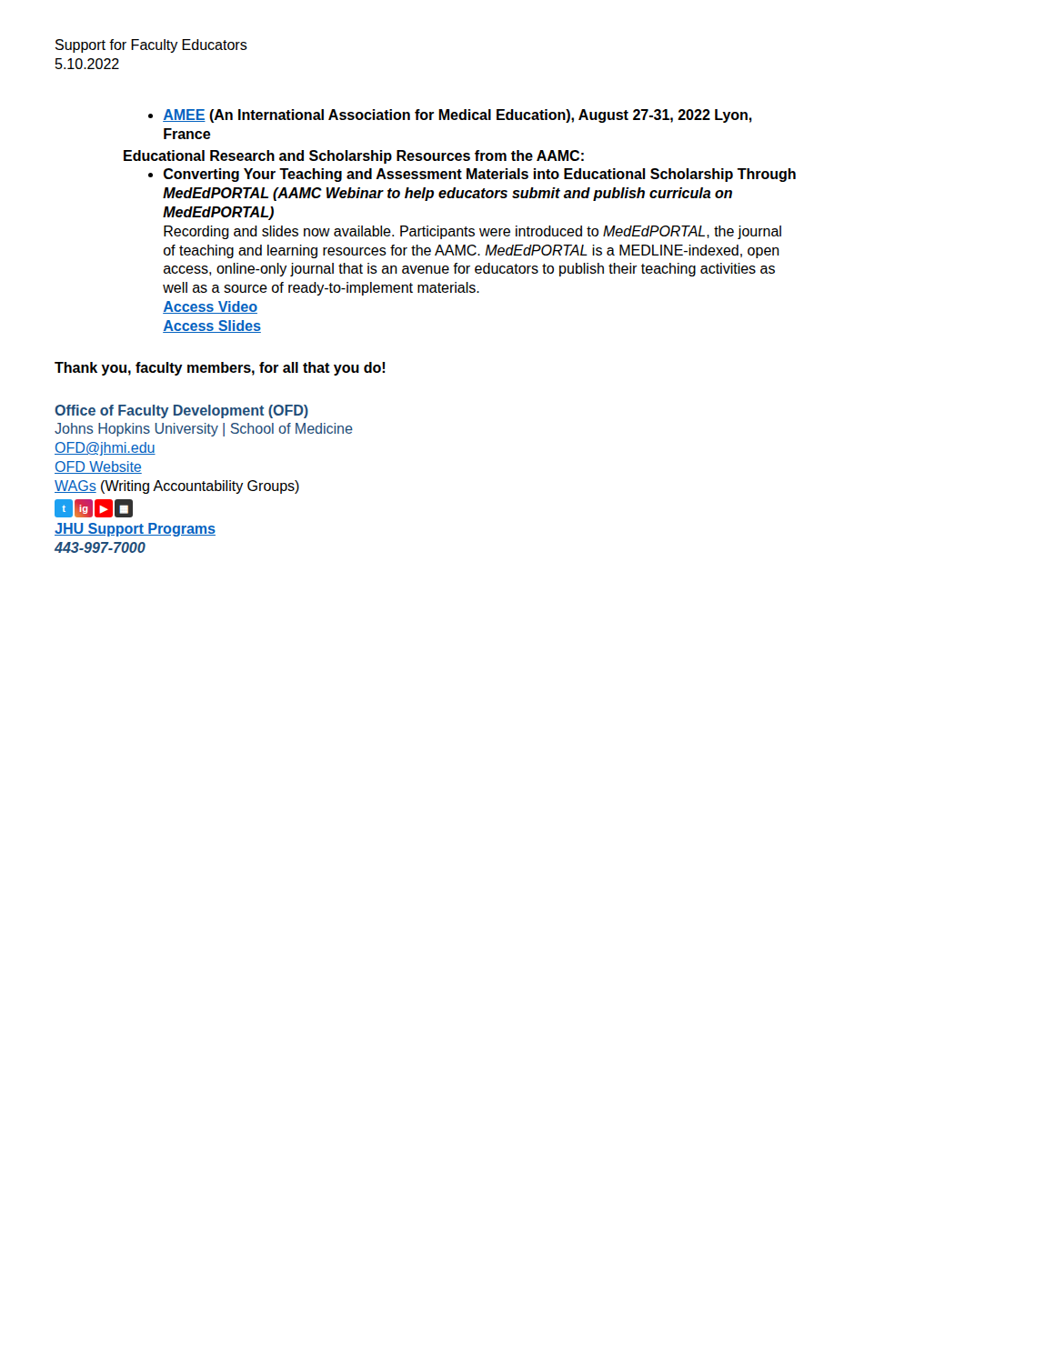Support for Faculty Educators
5.10.2022
AMEE (An International Association for Medical Education), August 27-31, 2022 Lyon, France
Educational Research and Scholarship Resources from the AAMC:
Converting Your Teaching and Assessment Materials into Educational Scholarship Through MedEdPORTAL (AAMC Webinar to help educators submit and publish curricula on MedEdPORTAL)
Recording and slides now available. Participants were introduced to MedEdPORTAL, the journal of teaching and learning resources for the AAMC. MedEdPORTAL is a MEDLINE-indexed, open access, online-only journal that is an avenue for educators to publish their teaching activities as well as a source of ready-to-implement materials.
Access Video
Access Slides
Thank you, faculty members, for all that you do!
Office of Faculty Development (OFD)
Johns Hopkins University | School of Medicine
OFD@jhmi.edu
OFD Website
WAGs (Writing Accountability Groups)
t ig ▶ ▦
JHU Support Programs
443-997-7000